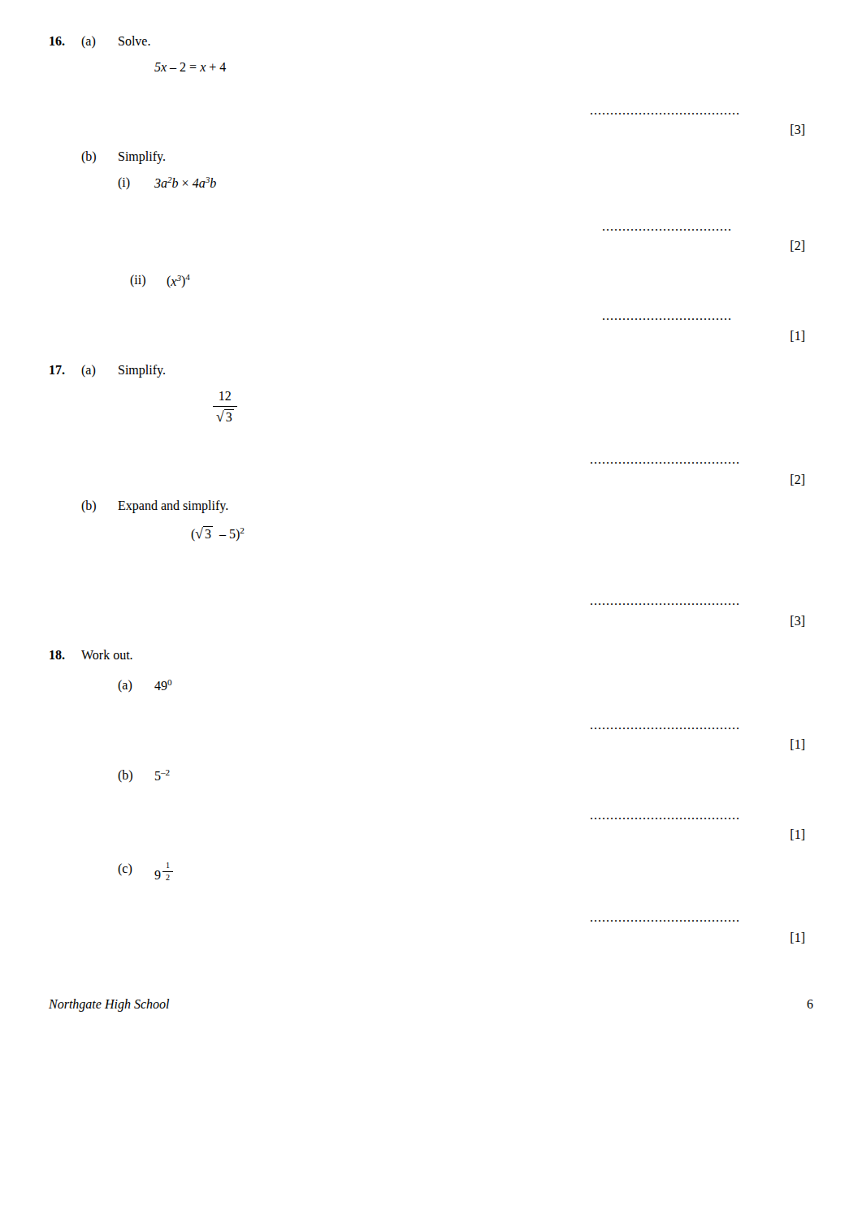16.(a) Solve.
5x – 2 = x + 4
.....................................
[3]
(b) Simplify.
(i) 3a2b × 4a3b
................................
[2]
(ii)(x3)4
................................
[1]
17.(a) Simplify.
12 √3
.....................................
[2]
(b) Expand and simplify.
(√3 – 5)2
.....................................
[3]
18. Work out.
(a) 490
.....................................
[1]
(b) 5–2
.....................................
[1]
(c) 912
.....................................
[1]
Northgate High School 6